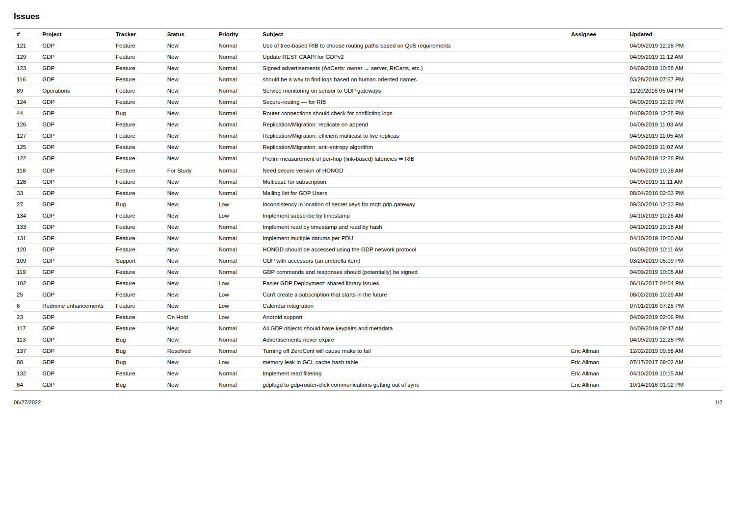Issues
| # | Project | Tracker | Status | Priority | Subject | Assignee | Updated |
| --- | --- | --- | --- | --- | --- | --- | --- |
| 121 | GDP | Feature | New | Normal | Use of tree-based RIB to choose routing paths based on QoS requirements | | 04/09/2019 12:28 PM |
| 129 | GDP | Feature | New | Normal | Update REST CAAPI for GDPv2 | | 04/09/2019 11:12 AM |
| 123 | GDP | Feature | New | Normal | Signed advertisements (AdCerts: owner → server, RtCerts, etc.) | | 04/09/2019 10:58 AM |
| 116 | GDP | Feature | New | Normal | should be a way to find logs based on human-oriented names | | 03/28/2019 07:57 PM |
| 89 | Operations | Feature | New | Normal | Service monitoring on sensor to GDP gateways | | 11/20/2016 05:04 PM |
| 124 | GDP | Feature | New | Normal | Secure-routing — for RIB | | 04/09/2019 12:29 PM |
| 44 | GDP | Bug | New | Normal | Router connections should check for conflicting logs | | 04/09/2019 12:28 PM |
| 126 | GDP | Feature | New | Normal | Replication/Migration: replicate on append | | 04/09/2019 11:03 AM |
| 127 | GDP | Feature | New | Normal | Replication/Migration: efficient multicast to live replicas | | 04/09/2019 11:05 AM |
| 125 | GDP | Feature | New | Normal | Replication/Migration: anti-entropy algorithm | | 04/09/2019 11:02 AM |
| 122 | GDP | Feature | New | Normal | Prelim measurement of per-hop (link-based) latencies ⇒ RIB | | 04/09/2019 12:28 PM |
| 118 | GDP | Feature | For Study | Normal | Need secure version of HONGD | | 04/09/2019 10:38 AM |
| 128 | GDP | Feature | New | Normal | Multicast: for subscription | | 04/09/2019 11:11 AM |
| 33 | GDP | Feature | New | Normal | Mailing list for GDP Users | | 08/04/2016 02:03 PM |
| 27 | GDP | Bug | New | Low | Inconsistency in location of secret keys for mqtt-gdp-gateway | | 09/30/2016 12:33 PM |
| 134 | GDP | Feature | New | Low | Implement subscribe by timestamp | | 04/10/2019 10:26 AM |
| 133 | GDP | Feature | New | Normal | Implement read by timestamp and read by hash | | 04/10/2019 10:18 AM |
| 131 | GDP | Feature | New | Normal | Implement multiple datums per PDU | | 04/10/2019 10:00 AM |
| 120 | GDP | Feature | New | Normal | HONGD should be accessed using the GDP network protocol | | 04/09/2019 10:11 AM |
| 109 | GDP | Support | New | Normal | GDP with accessors (an umbrella item) | | 03/20/2019 05:09 PM |
| 119 | GDP | Feature | New | Normal | GDP commands and responses should (potentially) be signed | | 04/09/2019 10:05 AM |
| 102 | GDP | Feature | New | Low | Easier GDP Deployment: shared library issues | | 06/16/2017 04:04 PM |
| 25 | GDP | Feature | New | Low | Can't create a subscription that starts in the future | | 08/02/2016 10:29 AM |
| 6 | Redmine enhancements | Feature | New | Low | Calendar integration | | 07/01/2016 07:25 PM |
| 23 | GDP | Feature | On Hold | Low | Android support | | 04/09/2019 02:06 PM |
| 117 | GDP | Feature | New | Normal | All GDP objects should have keypairs and metadata | | 04/09/2019 09:47 AM |
| 113 | GDP | Bug | New | Normal | Advertisements never expire | | 04/09/2019 12:28 PM |
| 137 | GDP | Bug | Resolved | Normal | Turning off ZeroConf will cause make to fail | Eric Allman | 12/02/2019 09:58 AM |
| 88 | GDP | Bug | New | Low | memory leak in GCL cache hash table | Eric Allman | 07/17/2017 09:02 AM |
| 132 | GDP | Feature | New | Normal | Implement read filtering | Eric Allman | 04/10/2019 10:15 AM |
| 64 | GDP | Bug | New | Normal | gdplogd to gdp-router-click communications getting out of sync | Eric Allman | 10/14/2016 01:02 PM |
06/27/2022 1/2